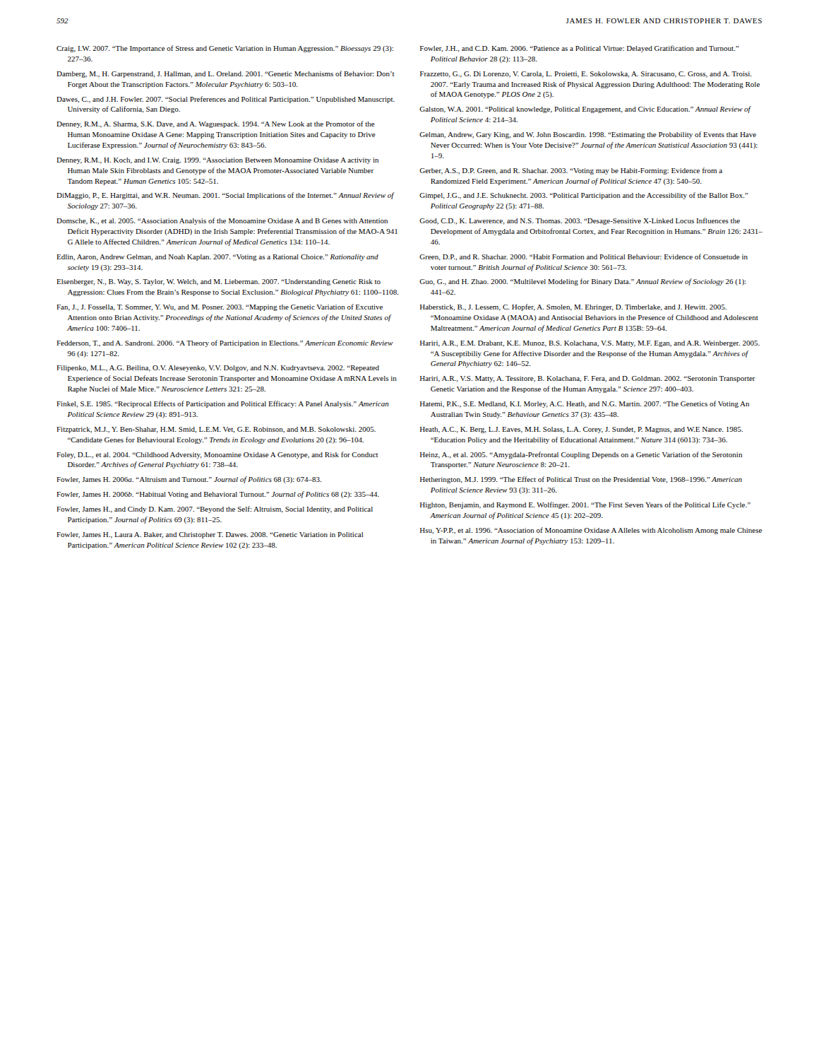592 JAMES H. FOWLER AND CHRISTOPHER T. DAWES
Craig, I.W. 2007. “The Importance of Stress and Genetic Variation in Human Aggression.” Bioessays 29 (3): 227–36.
Damberg, M., H. Garpenstrand, J. Hallman, and L. Oreland. 2001. “Genetic Mechanisms of Behavior: Don’t Forget About the Transcription Factors.” Molecular Psychiatry 6: 503–10.
Dawes, C., and J.H. Fowler. 2007. “Social Preferences and Political Participation.” Unpublished Manuscript. University of California, San Diego.
Denney, R.M., A. Sharma, S.K. Dave, and A. Waguespack. 1994. “A New Look at the Promotor of the Human Monoamine Oxidase A Gene: Mapping Transcription Initiation Sites and Capacity to Drive Luciferase Expression.” Journal of Neurochemistry 63: 843–56.
Denney, R.M., H. Koch, and I.W. Craig. 1999. “Association Between Monoamine Oxidase A activity in Human Male Skin Fibroblasts and Genotype of the MAOA Promoter-Associated Variable Number Tandom Repeat.” Human Genetics 105: 542–51.
DiMaggio, P., E. Hargittai, and W.R. Neuman. 2001. “Social Implications of the Internet.” Annual Review of Sociology 27: 307–36.
Domsche, K., et al. 2005. “Association Analysis of the Monoamine Oxidase A and B Genes with Attention Deficit Hyperactivity Disorder (ADHD) in the Irish Sample: Preferential Transmission of the MAO-A 941 G Allele to Affected Children.” American Journal of Medical Genetics 134: 110–14.
Edlin, Aaron, Andrew Gelman, and Noah Kaplan. 2007. “Voting as a Rational Choice.” Rationality and society 19 (3): 293–314.
Elsenberger, N., B. Way, S. Taylor, W. Welch, and M. Lieberman. 2007. “Understanding Genetic Risk to Aggression: Clues From the Brain’s Response to Social Exclusion.” Biological Phychiatry 61: 1100–1108.
Fan, J., J. Fossella, T. Sommer, Y. Wu, and M. Posner. 2003. “Mapping the Genetic Variation of Excutive Attention onto Brian Activity.” Proceedings of the National Academy of Sciences of the United States of America 100: 7406–11.
Fedderson, T., and A. Sandroni. 2006. “A Theory of Participation in Elections.” American Economic Review 96 (4): 1271–82.
Filipenko, M.L., A.G. Beilina, O.V. Aleseyenko, V.V. Dolgov, and N.N. Kudryavtseva. 2002. “Repeated Experience of Social Defeats Increase Serotonin Transporter and Monoamine Oxidase A mRNA Levels in Raphe Nuclei of Male Mice.” Neuroscience Letters 321: 25–28.
Finkel, S.E. 1985. “Reciprocal Effects of Participation and Political Efficacy: A Panel Analysis.” American Political Science Review 29 (4): 891–913.
Fitzpatrick, M.J., Y. Ben-Shahar, H.M. Smid, L.E.M. Vet, G.E. Robinson, and M.B. Sokolowski. 2005. “Candidate Genes for Behavioural Ecology.” Trends in Ecology and Evolutions 20 (2): 96–104.
Foley, D.L., et al. 2004. “Childhood Adversity, Monoamine Oxidase A Genotype, and Risk for Conduct Disorder.” Archives of General Psychiatry 61: 738–44.
Fowler, James H. 2006a. “Altruism and Turnout.” Journal of Politics 68 (3): 674–83.
Fowler, James H. 2006b. “Habitual Voting and Behavioral Turnout.” Journal of Politics 68 (2): 335–44.
Fowler, James H., and Cindy D. Kam. 2007. “Beyond the Self: Altruism, Social Identity, and Political Participation.” Journal of Politics 69 (3): 811–25.
Fowler, James H., Laura A. Baker, and Christopher T. Dawes. 2008. “Genetic Variation in Political Participation.” American Political Science Review 102 (2): 233–48.
Fowler, J.H., and C.D. Kam. 2006. “Patience as a Political Virtue: Delayed Gratification and Turnout.” Political Behavior 28 (2): 113–28.
Frazzetto, G., G. Di Lorenzo, V. Carola, L. Proietti, E. Sokolowska, A. Siracusano, C. Gross, and A. Troisi. 2007. “Early Trauma and Increased Risk of Physical Aggression During Adulthood: The Moderating Role of MAOA Genotype.” PLOS One 2 (5).
Galston, W.A. 2001. “Political knowledge, Political Engagement, and Civic Education.” Annual Review of Political Science 4: 214–34.
Gelman, Andrew, Gary King, and W. John Boscardin. 1998. “Estimating the Probability of Events that Have Never Occurred: When is Your Vote Decisive?” Journal of the American Statistical Association 93 (441): 1–9.
Gerber, A.S., D.P. Green, and R. Shachar. 2003. “Voting may be Habit-Forming: Evidence from a Randomized Field Experiment.” American Journal of Political Science 47 (3): 540–50.
Gimpel, J.G., and J.E. Schuknecht. 2003. “Political Participation and the Accessibility of the Ballot Box.” Political Geography 22 (5): 471–88.
Good, C.D., K. Lawerence, and N.S. Thomas. 2003. “Desage-Sensitive X-Linked Locus Influences the Development of Amygdala and Orbitofrontal Cortex, and Fear Recognition in Humans.” Brain 126: 2431–46.
Green, D.P., and R. Shachar. 2000. “Habit Formation and Political Behaviour: Evidence of Consuetude in voter turnout.” British Journal of Political Science 30: 561–73.
Guo, G., and H. Zhao. 2000. “Multilevel Modeling for Binary Data.” Annual Review of Sociology 26 (1): 441–62.
Haberstick, B., J. Lessem, C. Hopfer, A. Smolen, M. Ehringer, D. Timberlake, and J. Hewitt. 2005. “Monoamine Oxidase A (MAOA) and Antisocial Behaviors in the Presence of Childhood and Adolescent Maltreatment.” American Journal of Medical Genetics Part B 135B: 59–64.
Hariri, A.R., E.M. Drabant, K.E. Munoz, B.S. Kolachana, V.S. Matty, M.F. Egan, and A.R. Weinberger. 2005. “A Susceptibiliy Gene for Affective Disorder and the Response of the Human Amygdala.” Archives of General Phychiatry 62: 146–52.
Hariri, A.R., V.S. Matty, A. Tessitore, B. Kolachana, F. Fera, and D. Goldman. 2002. “Serotonin Transporter Genetic Variation and the Response of the Human Amygala.” Science 297: 400–403.
Hatemi, P.K., S.E. Medland, K.I. Morley, A.C. Heath, and N.G. Martin. 2007. “The Genetics of Voting An Australian Twin Study.” Behaviour Genetics 37 (3): 435–48.
Heath, A.C., K. Berg, L.J. Eaves, M.H. Solass, L.A. Corey, J. Sundet, P. Magnus, and W.E Nance. 1985. “Education Policy and the Heritability of Educational Attainment.” Nature 314 (6013): 734–36.
Heinz, A., et al. 2005. “Amygdala-Prefrontal Coupling Depends on a Genetic Variation of the Serotonin Transporter.” Nature Neuroscience 8: 20–21.
Hetherington, M.J. 1999. “The Effect of Political Trust on the Presidential Vote, 1968–1996.” American Political Science Review 93 (3): 311–26.
Highton, Benjamin, and Raymond E. Wolfinger. 2001. “The First Seven Years of the Political Life Cycle.” American Journal of Political Science 45 (1): 202–209.
Hsu, Y-P.P., et al. 1996. “Association of Monoamine Oxidase A Alleles with Alcoholism Among male Chinese in Taiwan.” American Journal of Psychiatry 153: 1209–11.